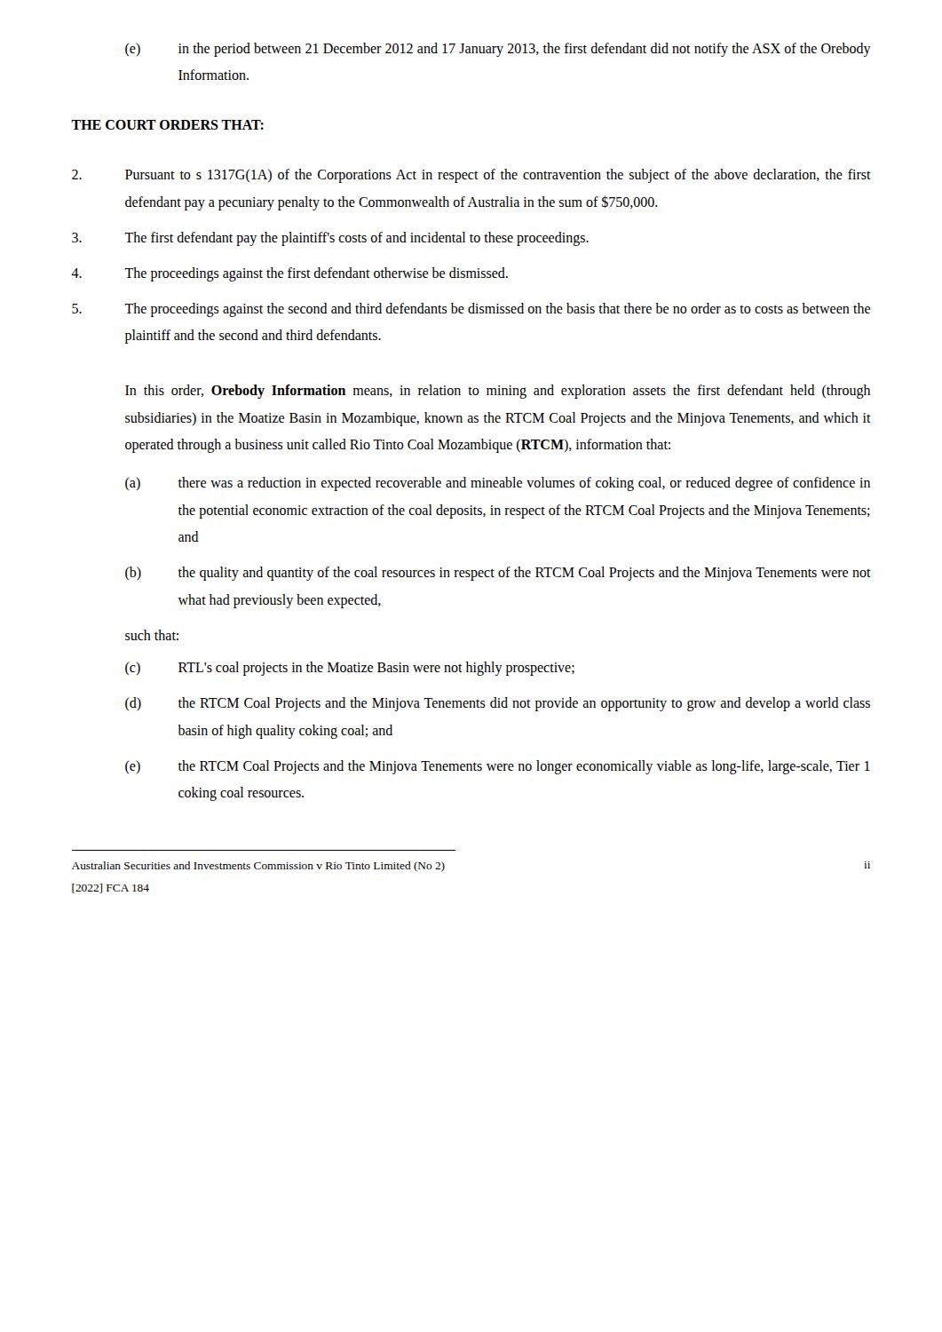(e)
in the period between 21 December 2012 and 17 January 2013, the first defendant did not notify the ASX of the Orebody Information.
THE COURT ORDERS THAT:
2.
Pursuant to s 1317G(1A) of the Corporations Act in respect of the contravention the subject of the above declaration, the first defendant pay a pecuniary penalty to the Commonwealth of Australia in the sum of $750,000.
3.
The first defendant pay the plaintiff's costs of and incidental to these proceedings.
4.
The proceedings against the first defendant otherwise be dismissed.
5.
The proceedings against the second and third defendants be dismissed on the basis that there be no order as to costs as between the plaintiff and the second and third defendants.
In this order, Orebody Information means, in relation to mining and exploration assets the first defendant held (through subsidiaries) in the Moatize Basin in Mozambique, known as the RTCM Coal Projects and the Minjova Tenements, and which it operated through a business unit called Rio Tinto Coal Mozambique (RTCM), information that:
(a)
there was a reduction in expected recoverable and mineable volumes of coking coal, or reduced degree of confidence in the potential economic extraction of the coal deposits, in respect of the RTCM Coal Projects and the Minjova Tenements; and
(b)
the quality and quantity of the coal resources in respect of the RTCM Coal Projects and the Minjova Tenements were not what had previously been expected,
such that:
(c)
RTL's coal projects in the Moatize Basin were not highly prospective;
(d)
the RTCM Coal Projects and the Minjova Tenements did not provide an opportunity to grow and develop a world class basin of high quality coking coal; and
(e)
the RTCM Coal Projects and the Minjova Tenements were no longer economically viable as long-life, large-scale, Tier 1 coking coal resources.
Australian Securities and Investments Commission v Rio Tinto Limited (No 2) [2022] FCA 184
ii